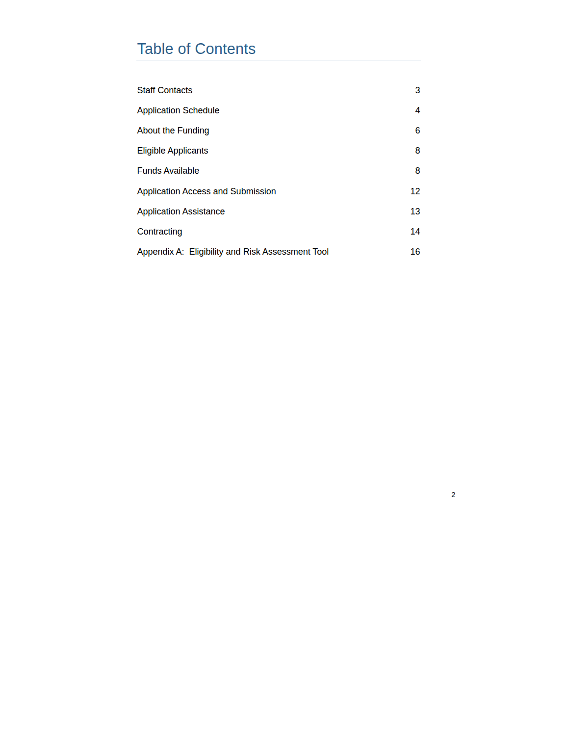Table of Contents
| Staff Contacts | 3 |
| Application Schedule | 4 |
| About the Funding | 6 |
| Eligible Applicants | 8 |
| Funds Available | 8 |
| Application Access and Submission | 12 |
| Application Assistance | 13 |
| Contracting | 14 |
| Appendix A: Eligibility and Risk Assessment Tool | 16 |
2